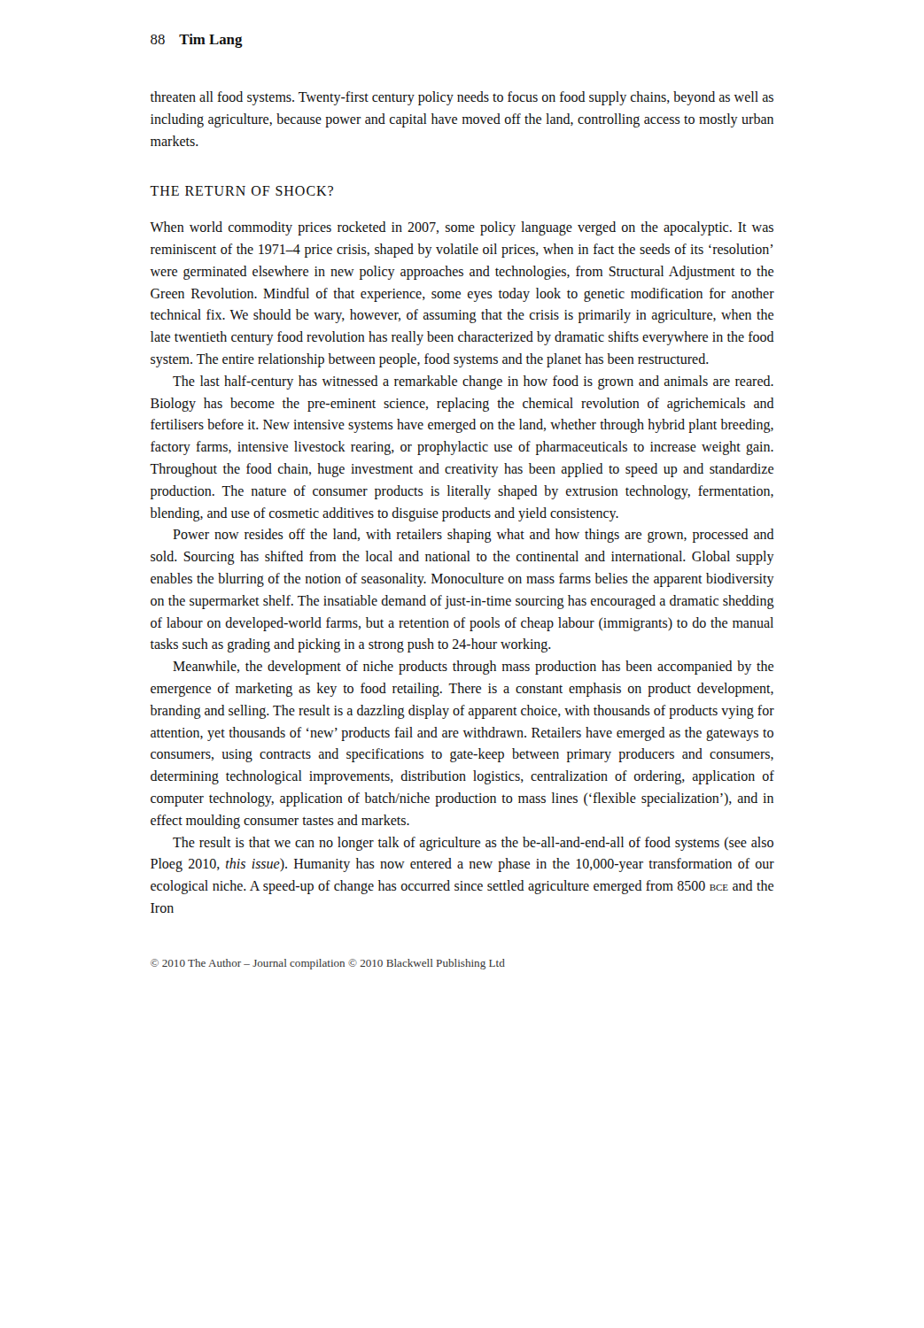88 Tim Lang
threaten all food systems. Twenty-first century policy needs to focus on food supply chains, beyond as well as including agriculture, because power and capital have moved off the land, controlling access to mostly urban markets.
The Return of Shock?
When world commodity prices rocketed in 2007, some policy language verged on the apocalyptic. It was reminiscent of the 1971–4 price crisis, shaped by volatile oil prices, when in fact the seeds of its ‘resolution’ were germinated elsewhere in new policy approaches and technologies, from Structural Adjustment to the Green Revolution. Mindful of that experience, some eyes today look to genetic modification for another technical fix. We should be wary, however, of assuming that the crisis is primarily in agriculture, when the late twentieth century food revolution has really been characterized by dramatic shifts everywhere in the food system. The entire relationship between people, food systems and the planet has been restructured.
The last half-century has witnessed a remarkable change in how food is grown and animals are reared. Biology has become the pre-eminent science, replacing the chemical revolution of agrichemicals and fertilisers before it. New intensive systems have emerged on the land, whether through hybrid plant breeding, factory farms, intensive livestock rearing, or prophylactic use of pharmaceuticals to increase weight gain. Throughout the food chain, huge investment and creativity has been applied to speed up and standardize production. The nature of consumer products is literally shaped by extrusion technology, fermentation, blending, and use of cosmetic additives to disguise products and yield consistency.
Power now resides off the land, with retailers shaping what and how things are grown, processed and sold. Sourcing has shifted from the local and national to the continental and international. Global supply enables the blurring of the notion of seasonality. Monoculture on mass farms belies the apparent biodiversity on the supermarket shelf. The insatiable demand of just-in-time sourcing has encouraged a dramatic shedding of labour on developed-world farms, but a retention of pools of cheap labour (immigrants) to do the manual tasks such as grading and picking in a strong push to 24-hour working.
Meanwhile, the development of niche products through mass production has been accompanied by the emergence of marketing as key to food retailing. There is a constant emphasis on product development, branding and selling. The result is a dazzling display of apparent choice, with thousands of products vying for attention, yet thousands of ‘new’ products fail and are withdrawn. Retailers have emerged as the gateways to consumers, using contracts and specifications to gate-keep between primary producers and consumers, determining technological improvements, distribution logistics, centralization of ordering, application of computer technology, application of batch/niche production to mass lines (‘flexible specialization’), and in effect moulding consumer tastes and markets.
The result is that we can no longer talk of agriculture as the be-all-and-end-all of food systems (see also Ploeg 2010, this issue). Humanity has now entered a new phase in the 10,000-year transformation of our ecological niche. A speed-up of change has occurred since settled agriculture emerged from 8500 bce and the Iron
© 2010 The Author – Journal compilation © 2010 Blackwell Publishing Ltd